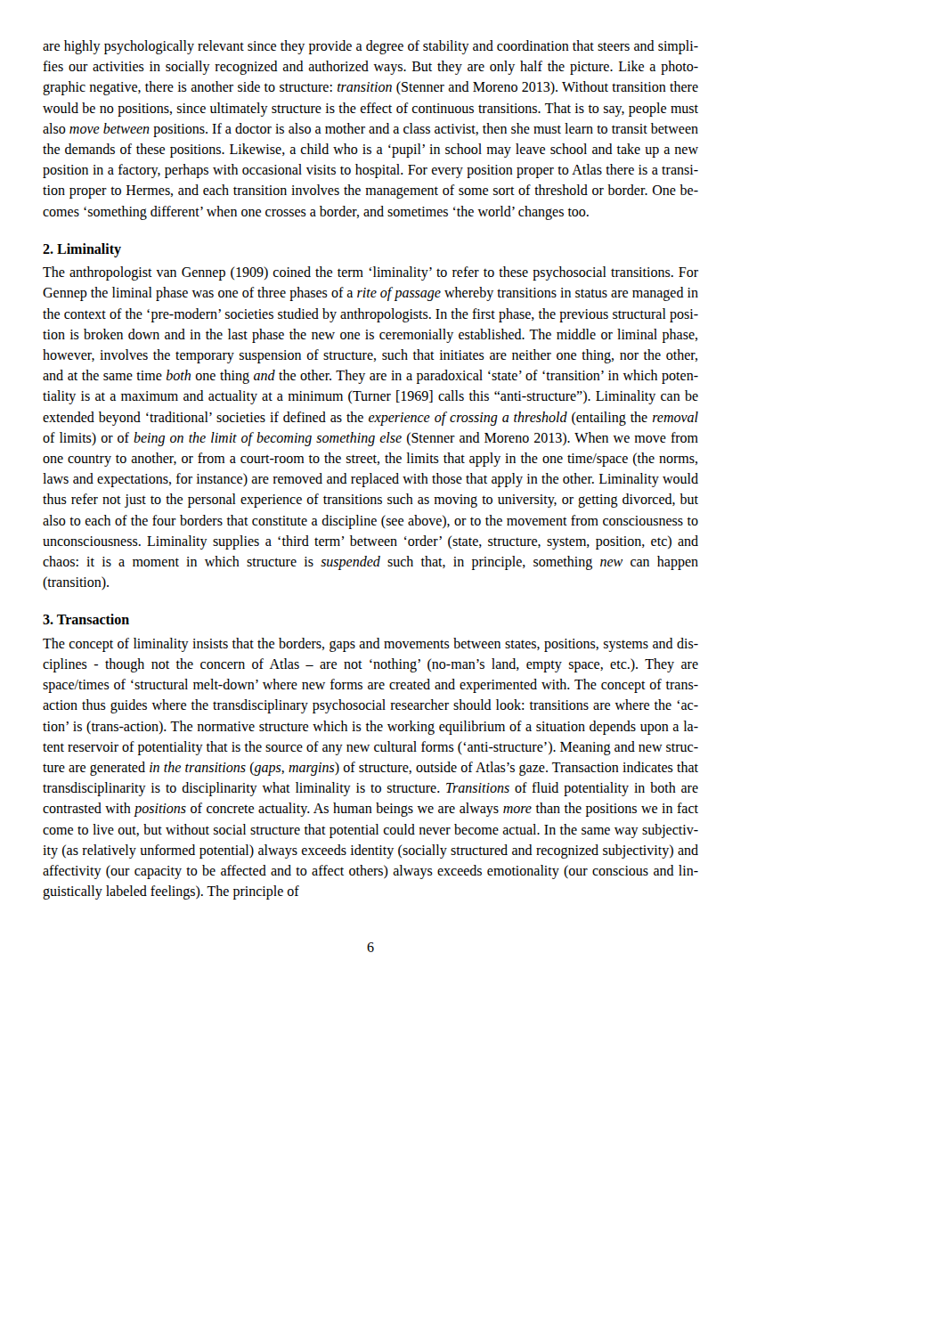are highly psychologically relevant since they provide a degree of stability and coordination that steers and simplifies our activities in socially recognized and authorized ways. But they are only half the picture. Like a photographic negative, there is another side to structure: transition (Stenner and Moreno 2013). Without transition there would be no positions, since ultimately structure is the effect of continuous transitions. That is to say, people must also move between positions. If a doctor is also a mother and a class activist, then she must learn to transit between the demands of these positions. Likewise, a child who is a ‘pupil’ in school may leave school and take up a new position in a factory, perhaps with occasional visits to hospital. For every position proper to Atlas there is a transition proper to Hermes, and each transition involves the management of some sort of threshold or border. One becomes ‘something different’ when one crosses a border, and sometimes ‘the world’ changes too.
2. Liminality
The anthropologist van Gennep (1909) coined the term ‘liminality’ to refer to these psychosocial transitions. For Gennep the liminal phase was one of three phases of a rite of passage whereby transitions in status are managed in the context of the ‘pre-modern’ societies studied by anthropologists. In the first phase, the previous structural position is broken down and in the last phase the new one is ceremonially established. The middle or liminal phase, however, involves the temporary suspension of structure, such that initiates are neither one thing, nor the other, and at the same time both one thing and the other. They are in a paradoxical ‘state’ of ‘transition’ in which potentiality is at a maximum and actuality at a minimum (Turner [1969] calls this “anti-structure”). Liminality can be extended beyond ‘traditional’ societies if defined as the experience of crossing a threshold (entailing the removal of limits) or of being on the limit of becoming something else (Stenner and Moreno 2013). When we move from one country to another, or from a court-room to the street, the limits that apply in the one time/space (the norms, laws and expectations, for instance) are removed and replaced with those that apply in the other. Liminality would thus refer not just to the personal experience of transitions such as moving to university, or getting divorced, but also to each of the four borders that constitute a discipline (see above), or to the movement from consciousness to unconsciousness. Liminality supplies a ‘third term’ between ‘order’ (state, structure, system, position, etc) and chaos: it is a moment in which structure is suspended such that, in principle, something new can happen (transition).
3. Transaction
The concept of liminality insists that the borders, gaps and movements between states, positions, systems and disciplines - though not the concern of Atlas – are not ‘nothing’ (no-man’s land, empty space, etc.). They are space/times of ‘structural melt-down’ where new forms are created and experimented with. The concept of transaction thus guides where the transdisciplinary psychosocial researcher should look: transitions are where the ‘action’ is (trans-action). The normative structure which is the working equilibrium of a situation depends upon a latent reservoir of potentiality that is the source of any new cultural forms (‘anti-structure’). Meaning and new structure are generated in the transitions (gaps, margins) of structure, outside of Atlas’s gaze. Transaction indicates that transdisciplinarity is to disciplinarity what liminality is to structure. Transitions of fluid potentiality in both are contrasted with positions of concrete actuality. As human beings we are always more than the positions we in fact come to live out, but without social structure that potential could never become actual. In the same way subjectivity (as relatively unformed potential) always exceeds identity (socially structured and recognized subjectivity) and affectivity (our capacity to be affected and to affect others) always exceeds emotionality (our conscious and linguistically labeled feelings). The principle of
6